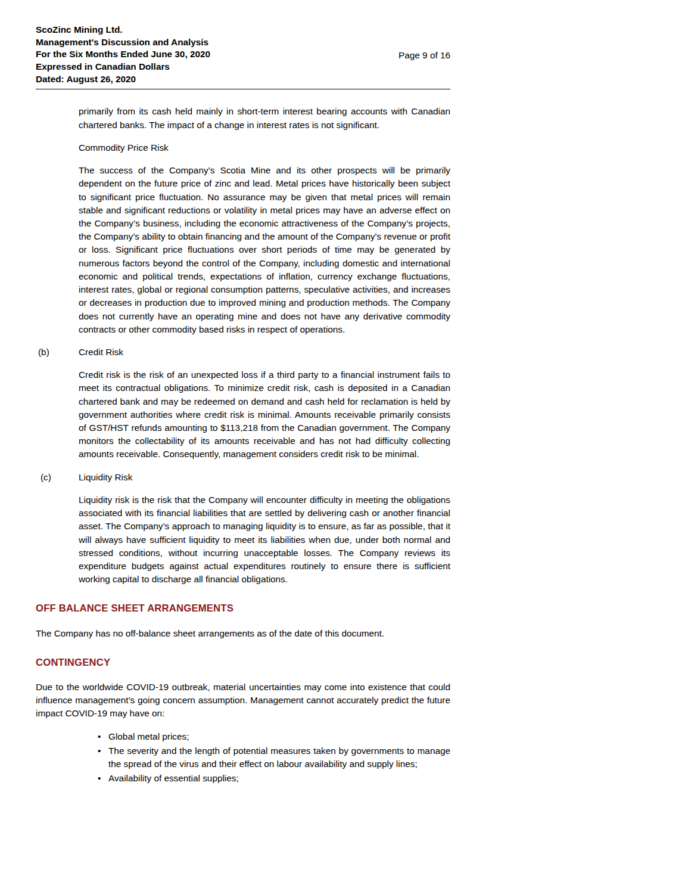ScoZinc Mining Ltd.
Management's Discussion and Analysis
For the Six Months Ended June 30, 2020
Expressed in Canadian Dollars
Dated: August 26, 2020
Page 9 of 16
primarily from its cash held mainly in short-term interest bearing accounts with Canadian chartered banks. The impact of a change in interest rates is not significant.
Commodity Price Risk
The success of the Company’s Scotia Mine and its other prospects will be primarily dependent on the future price of zinc and lead. Metal prices have historically been subject to significant price fluctuation. No assurance may be given that metal prices will remain stable and significant reductions or volatility in metal prices may have an adverse effect on the Company’s business, including the economic attractiveness of the Company’s projects, the Company’s ability to obtain financing and the amount of the Company’s revenue or profit or loss. Significant price fluctuations over short periods of time may be generated by numerous factors beyond the control of the Company, including domestic and international economic and political trends, expectations of inflation, currency exchange fluctuations, interest rates, global or regional consumption patterns, speculative activities, and increases or decreases in production due to improved mining and production methods. The Company does not currently have an operating mine and does not have any derivative commodity contracts or other commodity based risks in respect of operations.
(b)
Credit Risk
Credit risk is the risk of an unexpected loss if a third party to a financial instrument fails to meet its contractual obligations. To minimize credit risk, cash is deposited in a Canadian chartered bank and may be redeemed on demand and cash held for reclamation is held by government authorities where credit risk is minimal. Amounts receivable primarily consists of GST/HST refunds amounting to $113,218 from the Canadian government. The Company monitors the collectability of its amounts receivable and has not had difficulty collecting amounts receivable. Consequently, management considers credit risk to be minimal.
(c)
Liquidity Risk
Liquidity risk is the risk that the Company will encounter difficulty in meeting the obligations associated with its financial liabilities that are settled by delivering cash or another financial asset. The Company’s approach to managing liquidity is to ensure, as far as possible, that it will always have sufficient liquidity to meet its liabilities when due, under both normal and stressed conditions, without incurring unacceptable losses. The Company reviews its expenditure budgets against actual expenditures routinely to ensure there is sufficient working capital to discharge all financial obligations.
OFF BALANCE SHEET ARRANGEMENTS
The Company has no off-balance sheet arrangements as of the date of this document.
CONTINGENCY
Due to the worldwide COVID-19 outbreak, material uncertainties may come into existence that could influence management's going concern assumption. Management cannot accurately predict the future impact COVID-19 may have on:
Global metal prices;
The severity and the length of potential measures taken by governments to manage the spread of the virus and their effect on labour availability and supply lines;
Availability of essential supplies;